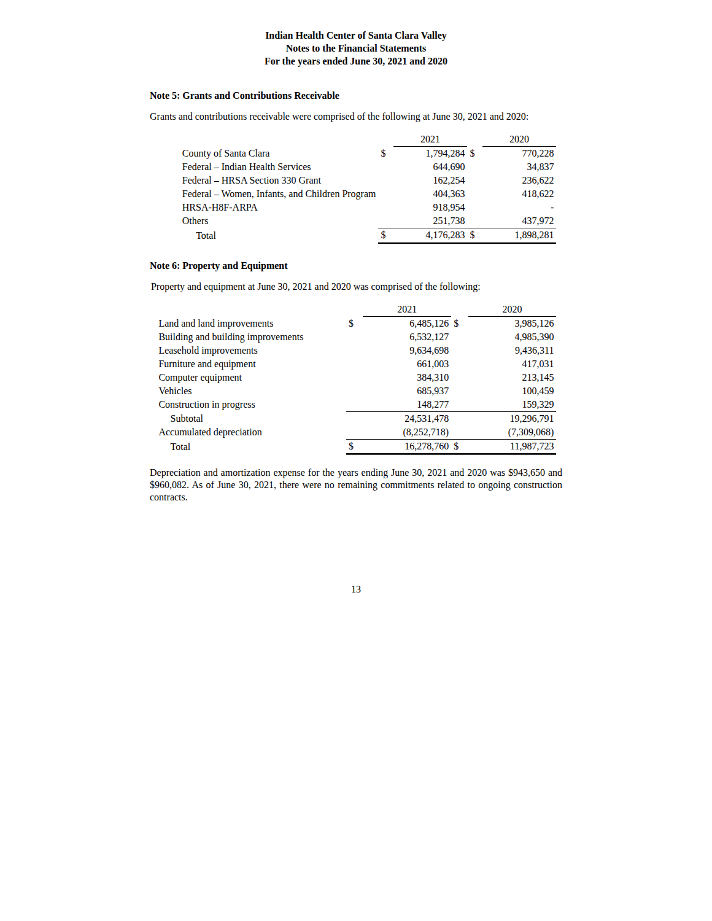Indian Health Center of Santa Clara Valley
Notes to the Financial Statements
For the years ended June 30, 2021 and 2020
Note 5: Grants and Contributions Receivable
Grants and contributions receivable were comprised of the following at June 30, 2021 and 2020:
| | | 2021 | | 2020 |
| County of Santa Clara | $ | 1,794,284 | $ | 770,228 |
| Federal – Indian Health Services | | 644,690 | | 34,837 |
| Federal – HRSA Section 330 Grant | | 162,254 | | 236,622 |
| Federal – Women, Infants, and Children Program | | 404,363 | | 418,622 |
| HRSA-H8F-ARPA | | 918,954 | | - |
| Others | | 251,738 | | 437,972 |
| Total | $ | 4,176,283 | $ | 1,898,281 |
Note 6: Property and Equipment
Property and equipment at June 30, 2021 and 2020 was comprised of the following:
| | | 2021 | | 2020 |
| Land and land improvements | $ | 6,485,126 | $ | 3,985,126 |
| Building and building improvements | | 6,532,127 | | 4,985,390 |
| Leasehold improvements | | 9,634,698 | | 9,436,311 |
| Furniture and equipment | | 661,003 | | 417,031 |
| Computer equipment | | 384,310 | | 213,145 |
| Vehicles | | 685,937 | | 100,459 |
| Construction in progress | | 148,277 | | 159,329 |
| Subtotal | | 24,531,478 | | 19,296,791 |
| Accumulated depreciation | | (8,252,718) | | (7,309,068) |
| Total | $ | 16,278,760 | $ | 11,987,723 |
Depreciation and amortization expense for the years ending June 30, 2021 and 2020 was $943,650 and $960,082. As of June 30, 2021, there were no remaining commitments related to ongoing construction contracts.
13